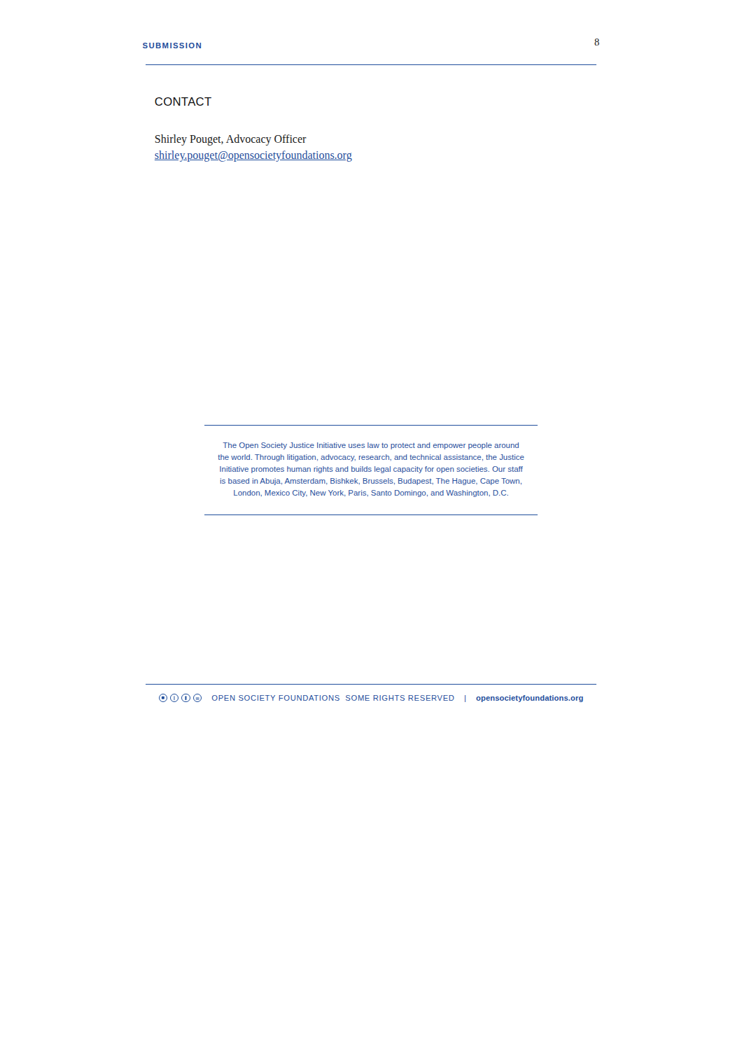Submission
8
CONTACT
Shirley Pouget, Advocacy Officer
shirley.pouget@opensocietyfoundations.org
The Open Society Justice Initiative uses law to protect and empower people around the world. Through litigation, advocacy, research, and technical assistance, the Justice Initiative promotes human rights and builds legal capacity for open societies. Our staff is based in Abuja, Amsterdam, Bishkek, Brussels, Budapest, The Hague, Cape Town, London, Mexico City, New York, Paris, Santo Domingo, and Washington, D.C.
OPEN SOCIETY FOUNDATIONS SOME RIGHTS RESERVED | opensocietyfoundations. org